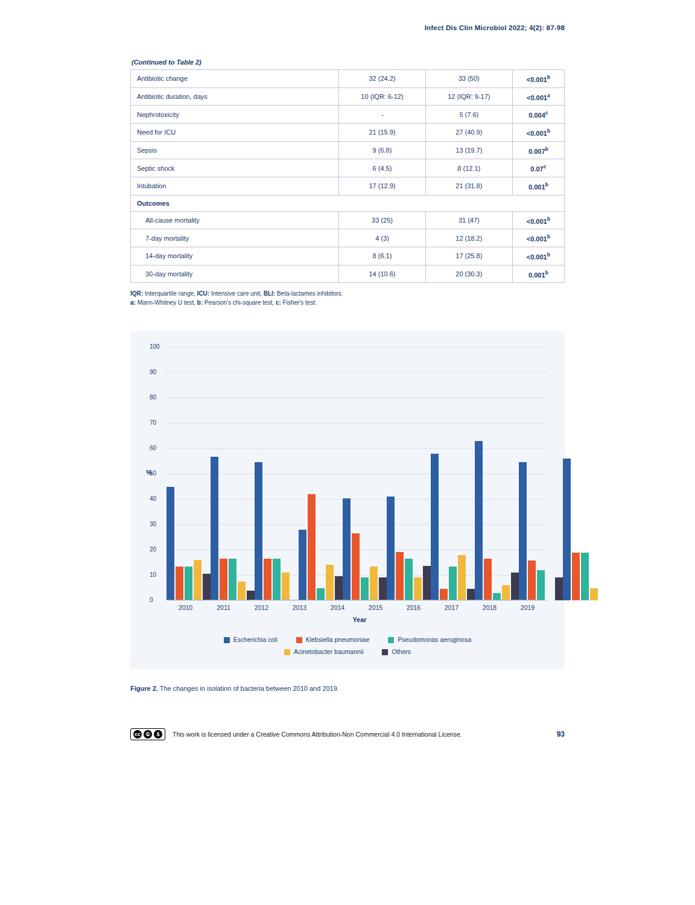Infect Dis Clin Microbiol 2022; 4(2): 87-98
(Continued to Table 2)
| Antibiotic change | 32 (24.2) | 33 (50) | <0.001 b |
| Antibiotic duration, days | 10 (IQR: 6-12) | 12 (IQR: 9-17) | <0.001 a |
| Nephrotoxicity | - | 5 (7.6) | 0.004 c |
| Need for ICU | 21 (15.9) | 27 (40.9) | <0.001 b |
| Sepsis | 9 (6.8) | 13 (19.7) | 0.007 b |
| Septic shock | 6 (4.5) | 8 (12.1) | 0.07 c |
| Intubation | 17 (12.9) | 21 (31.8) | 0.001 b |
| Outcomes |
| All-cause mortality | 33 (25) | 31 (47) | <0.001 b |
| 7-day mortality | 4 (3) | 12 (18.2) | <0.001 b |
| 14-day mortality | 8 (6.1) | 17 (25.8) | <0.001 b |
| 30-day mortality | 14 (10.6) | 20 (30.3) | 0.001 b |
IQR: Interquartile range, ICU: Intensive care unit, BLI: Beta-lactames inhibitors.
a: Mann-Whitney U test, b: Pearson's chi-square test, c: Fisher's test.
%
100
90
80
70
60
50
40
30
20
10
0
2010 2011 2012 2013 2014 2015 2016 2017 2018 2019
Year
Escherichia coli Klebsiella pneumoniae Pseudomonas aeruginosa
Acinetobacter baumannii Others
Figure 2. The changes in isolation of bacteria between 2010 and 2019.
cc ① $ This work is licensed under a Creative Commons Attribution-Non Commercial 4.0 International License.
93